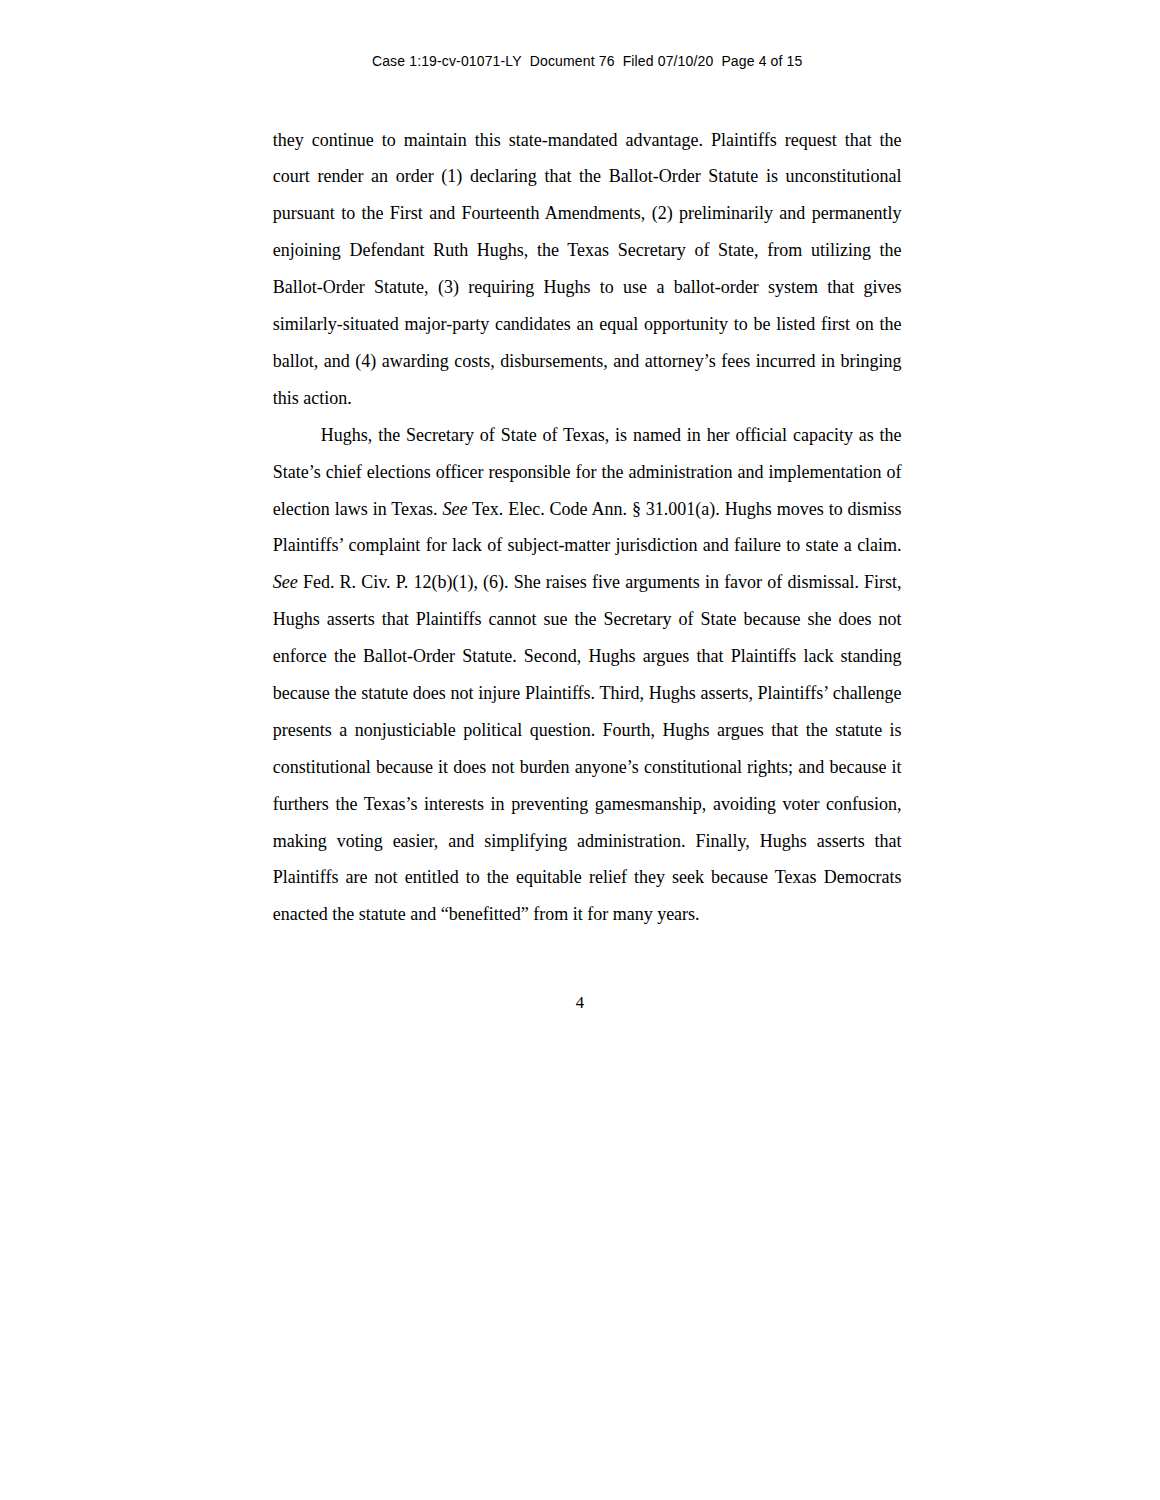Case 1:19-cv-01071-LY Document 76 Filed 07/10/20 Page 4 of 15
they continue to maintain this state-mandated advantage. Plaintiffs request that the court render an order (1) declaring that the Ballot-Order Statute is unconstitutional pursuant to the First and Fourteenth Amendments, (2) preliminarily and permanently enjoining Defendant Ruth Hughs, the Texas Secretary of State, from utilizing the Ballot-Order Statute, (3) requiring Hughs to use a ballot-order system that gives similarly-situated major-party candidates an equal opportunity to be listed first on the ballot, and (4) awarding costs, disbursements, and attorney’s fees incurred in bringing this action.
Hughs, the Secretary of State of Texas, is named in her official capacity as the State’s chief elections officer responsible for the administration and implementation of election laws in Texas. See Tex. Elec. Code Ann. § 31.001(a). Hughs moves to dismiss Plaintiffs’ complaint for lack of subject-matter jurisdiction and failure to state a claim. See Fed. R. Civ. P. 12(b)(1), (6). She raises five arguments in favor of dismissal. First, Hughs asserts that Plaintiffs cannot sue the Secretary of State because she does not enforce the Ballot-Order Statute. Second, Hughs argues that Plaintiffs lack standing because the statute does not injure Plaintiffs. Third, Hughs asserts, Plaintiffs’ challenge presents a nonjusticiable political question. Fourth, Hughs argues that the statute is constitutional because it does not burden anyone’s constitutional rights; and because it furthers the Texas’s interests in preventing gamesmanship, avoiding voter confusion, making voting easier, and simplifying administration. Finally, Hughs asserts that Plaintiffs are not entitled to the equitable relief they seek because Texas Democrats enacted the statute and “benefitted” from it for many years.
4